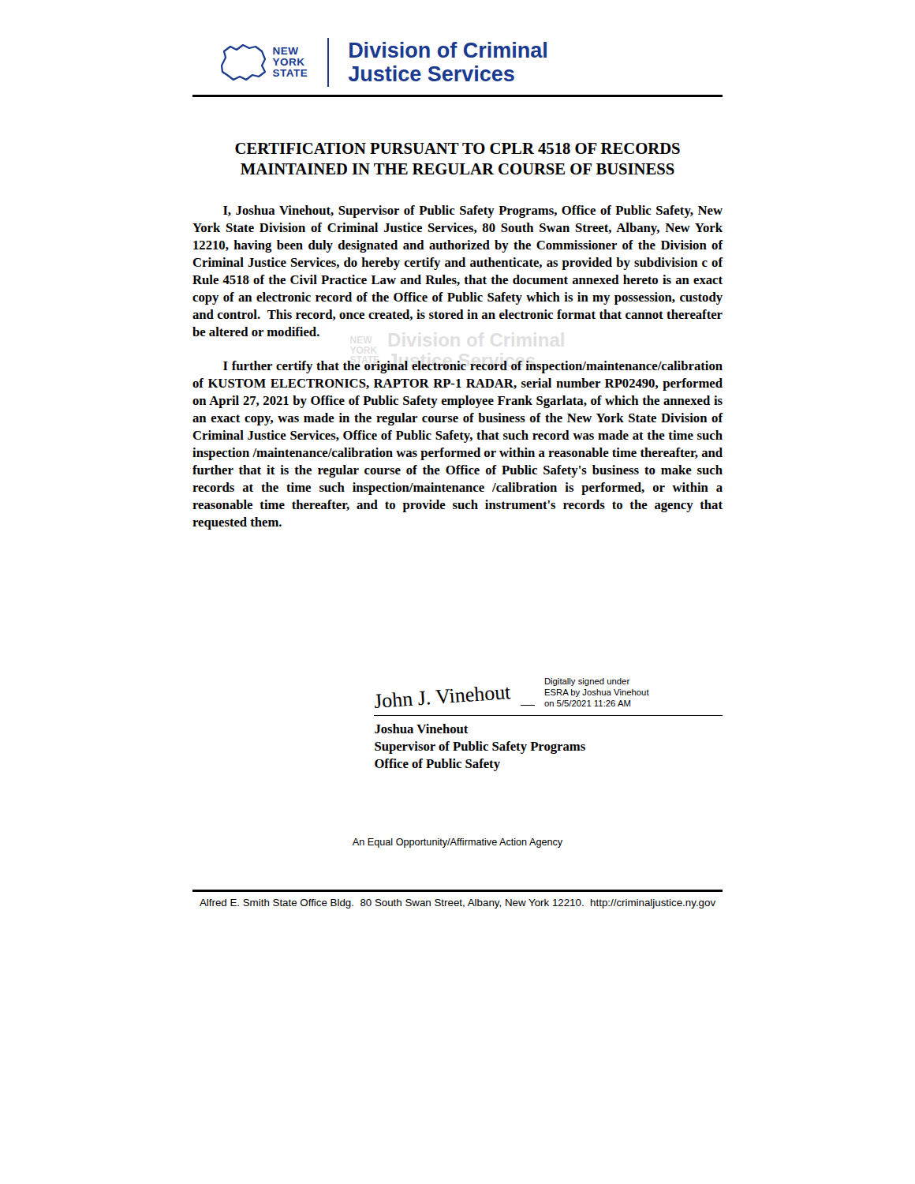NEW
YORK
STATE
Division of Criminal
Justice Services
NEW
YORK
STATE
Division of Criminal
Justice Services
CERTIFICATION PURSUANT TO CPLR 4518 OF RECORDS
MAINTAINED IN THE REGULAR COURSE OF BUSINESS
I, Joshua Vinehout, Supervisor of Public Safety Programs, Office of Public Safety, New York State Division of Criminal Justice Services, 80 South Swan Street, Albany, New York 12210, having been duly designated and authorized by the Commissioner of the Division of Criminal Justice Services, do hereby certify and authenticate, as provided by subdivision c of Rule 4518 of the Civil Practice Law and Rules, that the document annexed hereto is an exact copy of an electronic record of the Office of Public Safety which is in my possession, custody and control. This record, once created, is stored in an electronic format that cannot thereafter be altered or modified.
I further certify that the original electronic record of inspection/maintenance/calibration of KUSTOM ELECTRONICS, RAPTOR RP-1 RADAR, serial number RP02490, performed on April 27, 2021 by Office of Public Safety employee Frank Sgarlata, of which the annexed is an exact copy, was made in the regular course of business of the New York State Division of Criminal Justice Services, Office of Public Safety, that such record was made at the time such inspection /maintenance/calibration was performed or within a reasonable time thereafter, and further that it is the regular course of the Office of Public Safety's business to make such records at the time such inspection/maintenance /calibration is performed, or within a reasonable time thereafter, and to provide such instrument's records to the agency that requested them.
John J. Vinehout
Digitally signed under
ESRA by Joshua Vinehout
on 5/5/2021 11:26 AM
Joshua Vinehout
Supervisor of Public Safety Programs
Office of Public Safety
An Equal Opportunity/Affirmative Action Agency
Alfred E. Smith State Office Bldg. 80 South Swan Street, Albany, New York 12210. http://criminaljustice.ny.gov